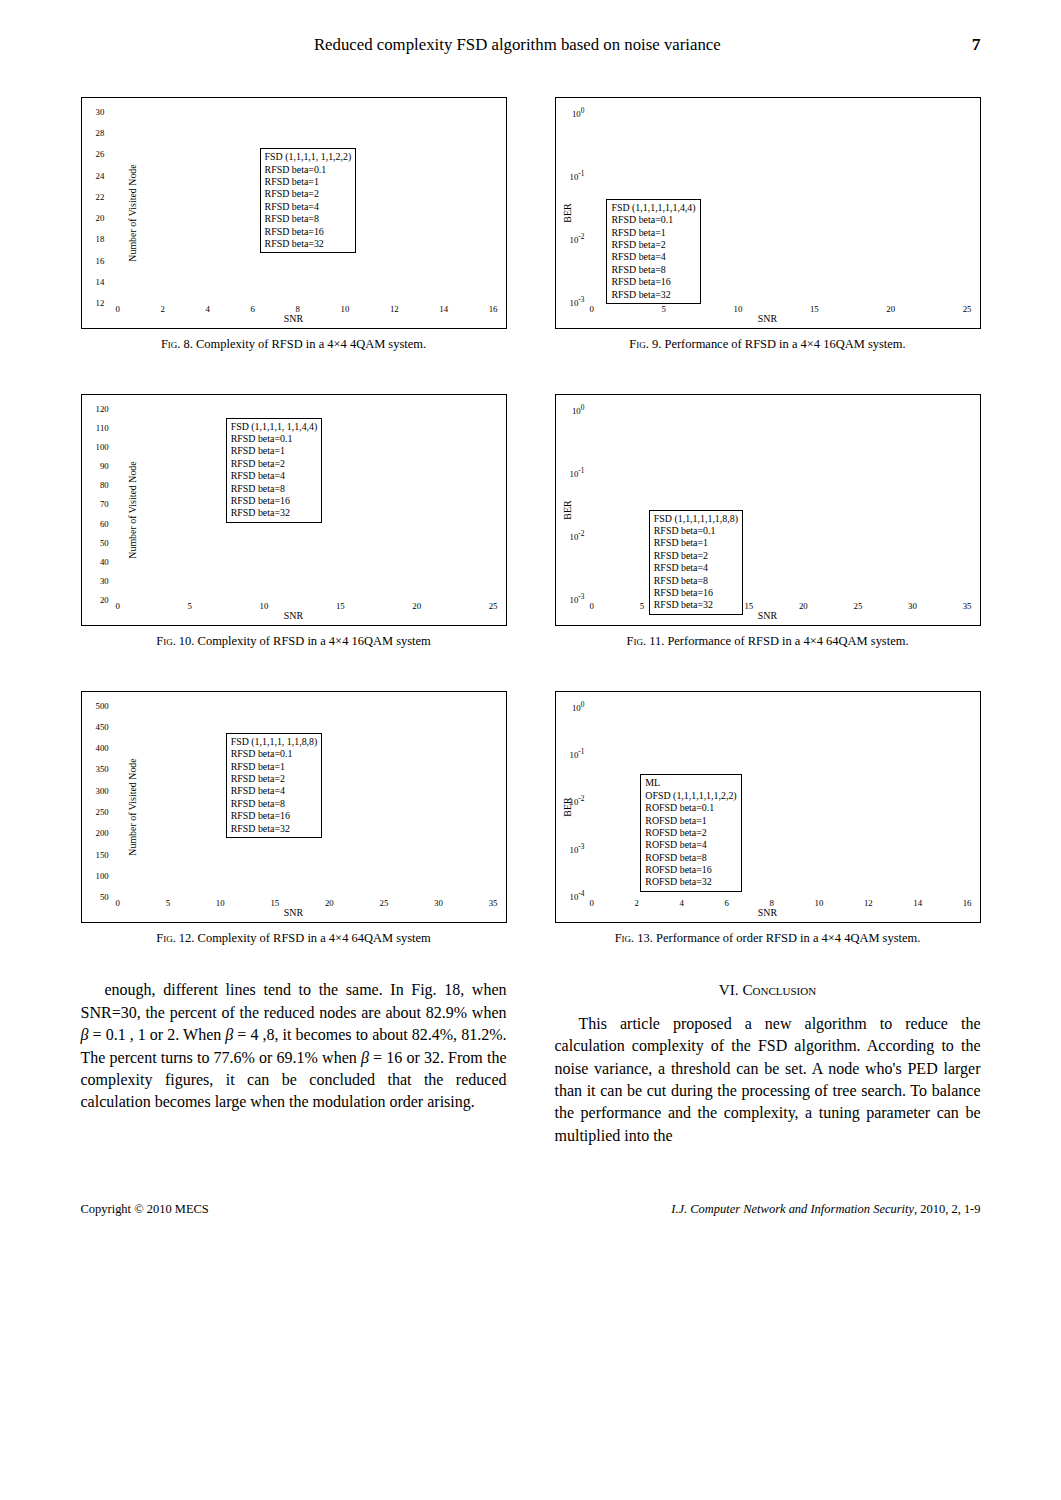Reduced complexity FSD algorithm based on noise variance
7
Number of Visited Node
30282624222018161412
0246810121416
SNR
FSD (1,1,1,1, 1,1,2,2)
RFSD beta=0.1
RFSD beta=1
RFSD beta=2
RFSD beta=4
RFSD beta=8
RFSD beta=16
RFSD beta=32
Fig. 8. Complexity of RFSD in a 4×4 4QAM system.
BER
10010-110-210-3
0510152025
SNR
FSD (1,1,1,1,1,1,4,4)
RFSD beta=0.1
RFSD beta=1
RFSD beta=2
RFSD beta=4
RFSD beta=8
RFSD beta=16
RFSD beta=32
Fig. 9. Performance of RFSD in a 4×4 16QAM system.
Number of Visited Node
1201101009080706050403020
0510152025
SNR
FSD (1,1,1,1, 1,1,4,4)
RFSD beta=0.1
RFSD beta=1
RFSD beta=2
RFSD beta=4
RFSD beta=8
RFSD beta=16
RFSD beta=32
Fig. 10. Complexity of RFSD in a 4×4 16QAM system
BER
10010-110-210-3
05101520253035
SNR
FSD (1,1,1,1,1,1,8,8)
RFSD beta=0.1
RFSD beta=1
RFSD beta=2
RFSD beta=4
RFSD beta=8
RFSD beta=16
RFSD beta=32
Fig. 11. Performance of RFSD in a 4×4 64QAM system.
Number of Visited Node
50045040035030025020015010050
05101520253035
SNR
FSD (1,1,1,1, 1,1,8,8)
RFSD beta=0.1
RFSD beta=1
RFSD beta=2
RFSD beta=4
RFSD beta=8
RFSD beta=16
RFSD beta=32
Fig. 12. Complexity of RFSD in a 4×4 64QAM system
BER
10010-110-210-310-4
0246810121416
SNR
ML
OFSD (1,1,1,1,1,1,2,2)
ROFSD beta=0.1
ROFSD beta=1
ROFSD beta=2
ROFSD beta=4
ROFSD beta=8
ROFSD beta=16
ROFSD beta=32
Fig. 13. Performance of order RFSD in a 4×4 4QAM system.
enough, different lines tend to the same. In Fig. 18, when SNR=30, the percent of the reduced nodes are about 82.9% when β = 0.1 , 1 or 2. When β = 4 ,8, it becomes to about 82.4%, 81.2%. The percent turns to 77.6% or 69.1% when β = 16 or 32. From the complexity figures, it can be concluded that the reduced calculation becomes large when the modulation order arising.
VI. Conclusion
This article proposed a new algorithm to reduce the calculation complexity of the FSD algorithm. According to the noise variance, a threshold can be set. A node who's PED larger than it can be cut during the processing of tree search. To balance the performance and the complexity, a tuning parameter can be multiplied into the
Copyright © 2010 MECS
I.J. Computer Network and Information Security, 2010, 2, 1-9